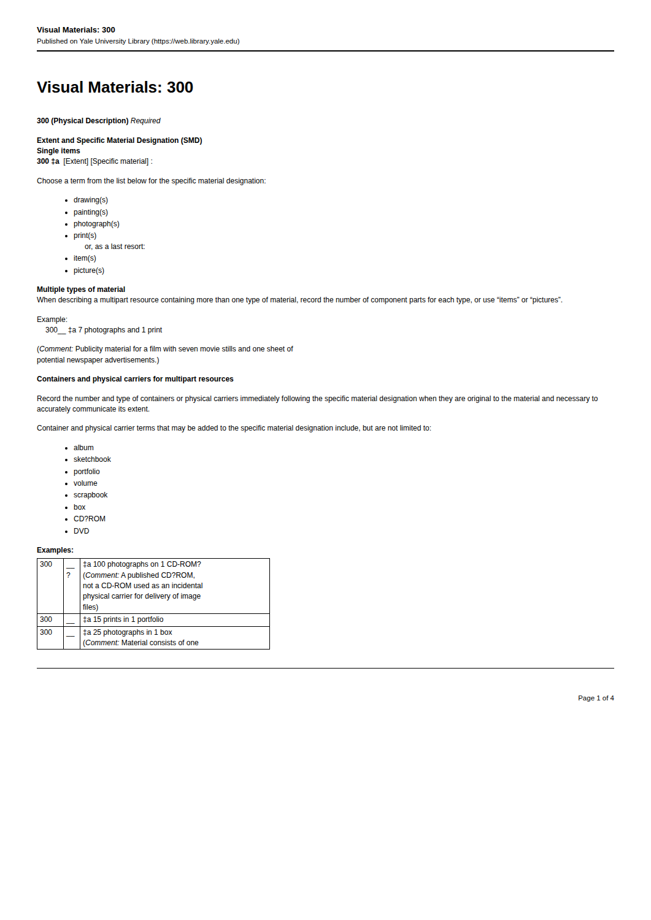Visual Materials: 300
Published on Yale University Library (https://web.library.yale.edu)
Visual Materials: 300
300 (Physical Description) Required
Extent and Specific Material Designation (SMD)
Single items
300 ‡a [Extent] [Specific material] :
Choose a term from the list below for the specific material designation:
drawing(s)
painting(s)
photograph(s)
print(s)
or, as a last resort:
item(s)
picture(s)
Multiple types of material
When describing a multipart resource containing more than one type of material, record the number of component parts for each type, or use “items” or “pictures”.
Example:
300__ ‡a 7 photographs and 1 print
(Comment: Publicity material for a film with seven movie stills and one sheet of
potential newspaper advertisements.)
Containers and physical carriers for multipart resources
Record the number and type of containers or physical carriers immediately following the specific material designation when they are original to the material and necessary to accurately communicate its extent.
Container and physical carrier terms that may be added to the specific material designation include, but are not limited to:
album
sketchbook
portfolio
volume
scrapbook
box
CD?ROM
DVD
Examples:
| 300 | __ ? | ‡a 100 photographs on 1 CD-ROM? ( Comment: A published CD?ROM, not a CD-ROM used as an incidental physical carrier for delivery of image files) |
| 300 | __ | ‡a 15 prints in 1 portfolio |
| 300 | __ | ‡a 25 photographs in 1 box ( Comment: Material consists of one |
Page 1 of 4